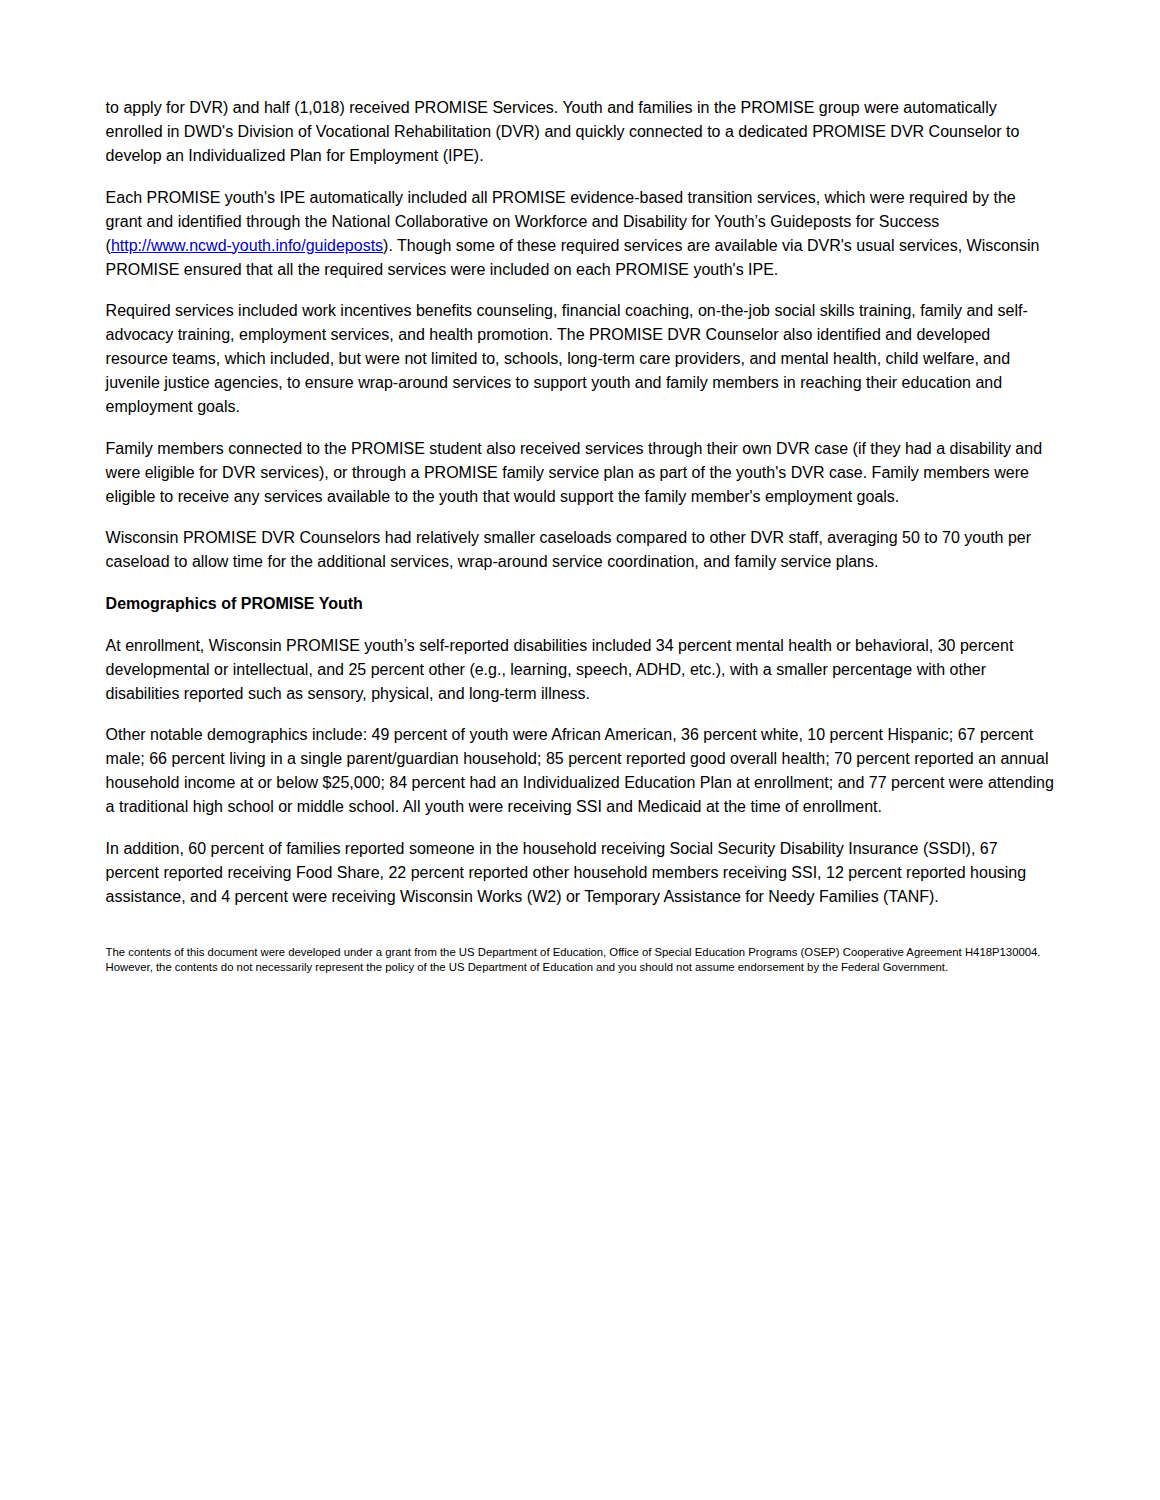to apply for DVR) and half (1,018) received PROMISE Services. Youth and families in the PROMISE group were automatically enrolled in DWD's Division of Vocational Rehabilitation (DVR) and quickly connected to a dedicated PROMISE DVR Counselor to develop an Individualized Plan for Employment (IPE).
Each PROMISE youth's IPE automatically included all PROMISE evidence-based transition services, which were required by the grant and identified through the National Collaborative on Workforce and Disability for Youth’s Guideposts for Success (http://www.ncwd-youth.info/guideposts). Though some of these required services are available via DVR's usual services, Wisconsin PROMISE ensured that all the required services were included on each PROMISE youth's IPE.
Required services included work incentives benefits counseling, financial coaching, on-the-job social skills training, family and self-advocacy training, employment services, and health promotion. The PROMISE DVR Counselor also identified and developed resource teams, which included, but were not limited to, schools, long-term care providers, and mental health, child welfare, and juvenile justice agencies, to ensure wrap-around services to support youth and family members in reaching their education and employment goals.
Family members connected to the PROMISE student also received services through their own DVR case (if they had a disability and were eligible for DVR services), or through a PROMISE family service plan as part of the youth's DVR case. Family members were eligible to receive any services available to the youth that would support the family member's employment goals.
Wisconsin PROMISE DVR Counselors had relatively smaller caseloads compared to other DVR staff, averaging 50 to 70 youth per caseload to allow time for the additional services, wrap-around service coordination, and family service plans.
Demographics of PROMISE Youth
At enrollment, Wisconsin PROMISE youth’s self-reported disabilities included 34 percent mental health or behavioral, 30 percent developmental or intellectual, and 25 percent other (e.g., learning, speech, ADHD, etc.), with a smaller percentage with other disabilities reported such as sensory, physical, and long-term illness.
Other notable demographics include: 49 percent of youth were African American, 36 percent white, 10 percent Hispanic; 67 percent male; 66 percent living in a single parent/guardian household; 85 percent reported good overall health; 70 percent reported an annual household income at or below $25,000; 84 percent had an Individualized Education Plan at enrollment; and 77 percent were attending a traditional high school or middle school. All youth were receiving SSI and Medicaid at the time of enrollment.
In addition, 60 percent of families reported someone in the household receiving Social Security Disability Insurance (SSDI), 67 percent reported receiving Food Share, 22 percent reported other household members receiving SSI, 12 percent reported housing assistance, and 4 percent were receiving Wisconsin Works (W2) or Temporary Assistance for Needy Families (TANF).
The contents of this document were developed under a grant from the US Department of Education, Office of Special Education Programs (OSEP) Cooperative Agreement H418P130004. However, the contents do not necessarily represent the policy of the US Department of Education and you should not assume endorsement by the Federal Government.